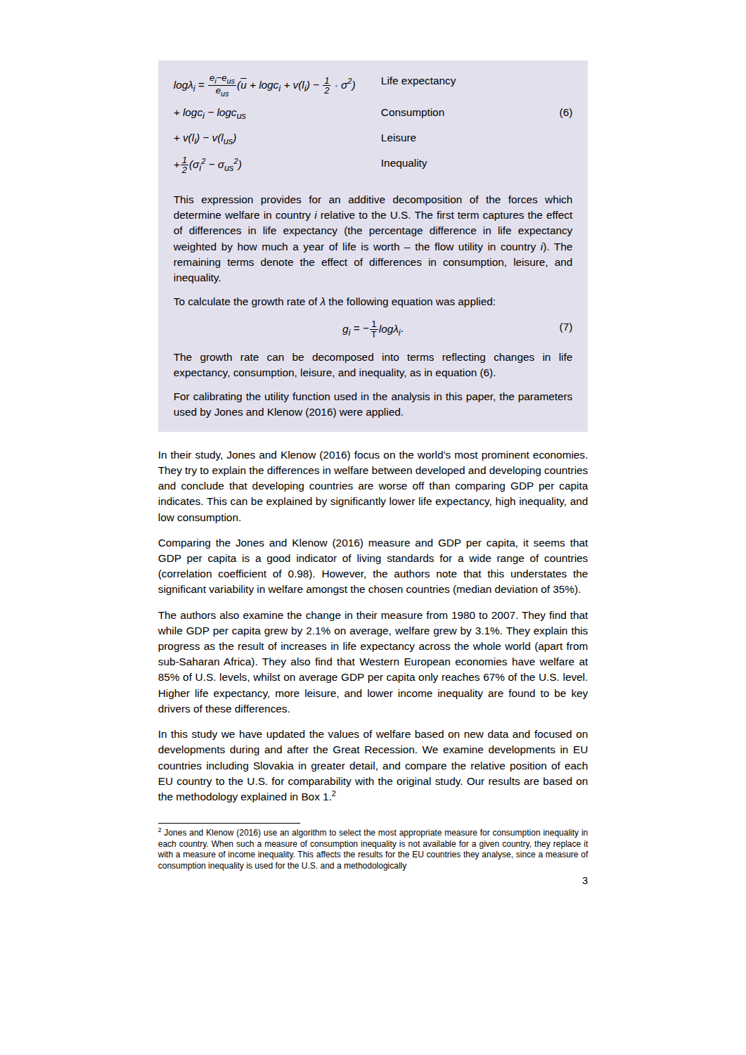| logλ i = e i −e us e us ( u + logc i + v(l i ) − 1 2 · σ 2 ) | Life expectancy | |
| + logc i − logc us | Consumption | (6) |
| + v(l i ) − v(l us ) | Leisure | |
| + 1 2 (σ i 2 − σ us 2 ) | Inequality | |
This expression provides for an additive decomposition of the forces which determine welfare in country i relative to the U.S. The first term captures the effect of differences in life expectancy (the percentage difference in life expectancy weighted by how much a year of life is worth – the flow utility in country i). The remaining terms denote the effect of differences in consumption, leisure, and inequality.
To calculate the growth rate of λ the following equation was applied:
gi = −1 T logλi. (7)
The growth rate can be decomposed into terms reflecting changes in life expectancy, consumption, leisure, and inequality, as in equation (6).
For calibrating the utility function used in the analysis in this paper, the parameters used by Jones and Klenow (2016) were applied.
In their study, Jones and Klenow (2016) focus on the world’s most prominent economies. They try to explain the differences in welfare between developed and developing countries and conclude that developing countries are worse off than comparing GDP per capita indicates. This can be explained by significantly lower life expectancy, high inequality, and low consumption.
Comparing the Jones and Klenow (2016) measure and GDP per capita, it seems that GDP per capita is a good indicator of living standards for a wide range of countries (correlation coefficient of 0.98). However, the authors note that this understates the significant variability in welfare amongst the chosen countries (median deviation of 35%).
The authors also examine the change in their measure from 1980 to 2007. They find that while GDP per capita grew by 2.1% on average, welfare grew by 3.1%. They explain this progress as the result of increases in life expectancy across the whole world (apart from sub-Saharan Africa). They also find that Western European economies have welfare at 85% of U.S. levels, whilst on average GDP per capita only reaches 67% of the U.S. level. Higher life expectancy, more leisure, and lower income inequality are found to be key drivers of these differences.
In this study we have updated the values of welfare based on new data and focused on developments during and after the Great Recession. We examine developments in EU countries including Slovakia in greater detail, and compare the relative position of each EU country to the U.S. for comparability with the original study. Our results are based on the methodology explained in Box 1.2
2 Jones and Klenow (2016) use an algorithm to select the most appropriate measure for consumption inequality in each country. When such a measure of consumption inequality is not available for a given country, they replace it with a measure of income inequality. This affects the results for the EU countries they analyse, since a measure of consumption inequality is used for the U.S. and a methodologically
3